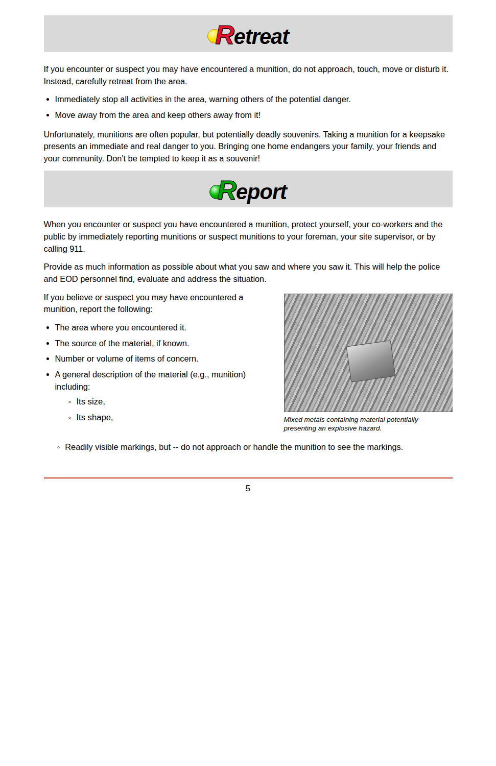Retreat
If you encounter or suspect you may have encountered a munition, do not approach, touch, move or disturb it. Instead, carefully retreat from the area.
Immediately stop all activities in the area, warning others of the potential danger.
Move away from the area and keep others away from it!
Unfortunately, munitions are often popular, but potentially deadly souvenirs. Taking a munition for a keepsake presents an immediate and real danger to you. Bringing one home endangers your family, your friends and your community. Don't be tempted to keep it as a souvenir!
Report
When you encounter or suspect you have encountered a munition, protect yourself, your co-workers and the public by immediately reporting munitions or suspect munitions to your foreman, your site supervisor, or by calling 911.
Provide as much information as possible about what you saw and where you saw it. This will help the police and EOD personnel find, evaluate and address the situation.
Mixed metals containing material potentially presenting an explosive hazard.
If you believe or suspect you may have encountered a munition, report the following:
The area where you encountered it.
The source of the material, if known.
Number or volume of items of concern.
A general description of the material (e.g., munition) including:
Its size,
Its shape,
Readily visible markings, but -- do not approach or handle the munition to see the markings.
5